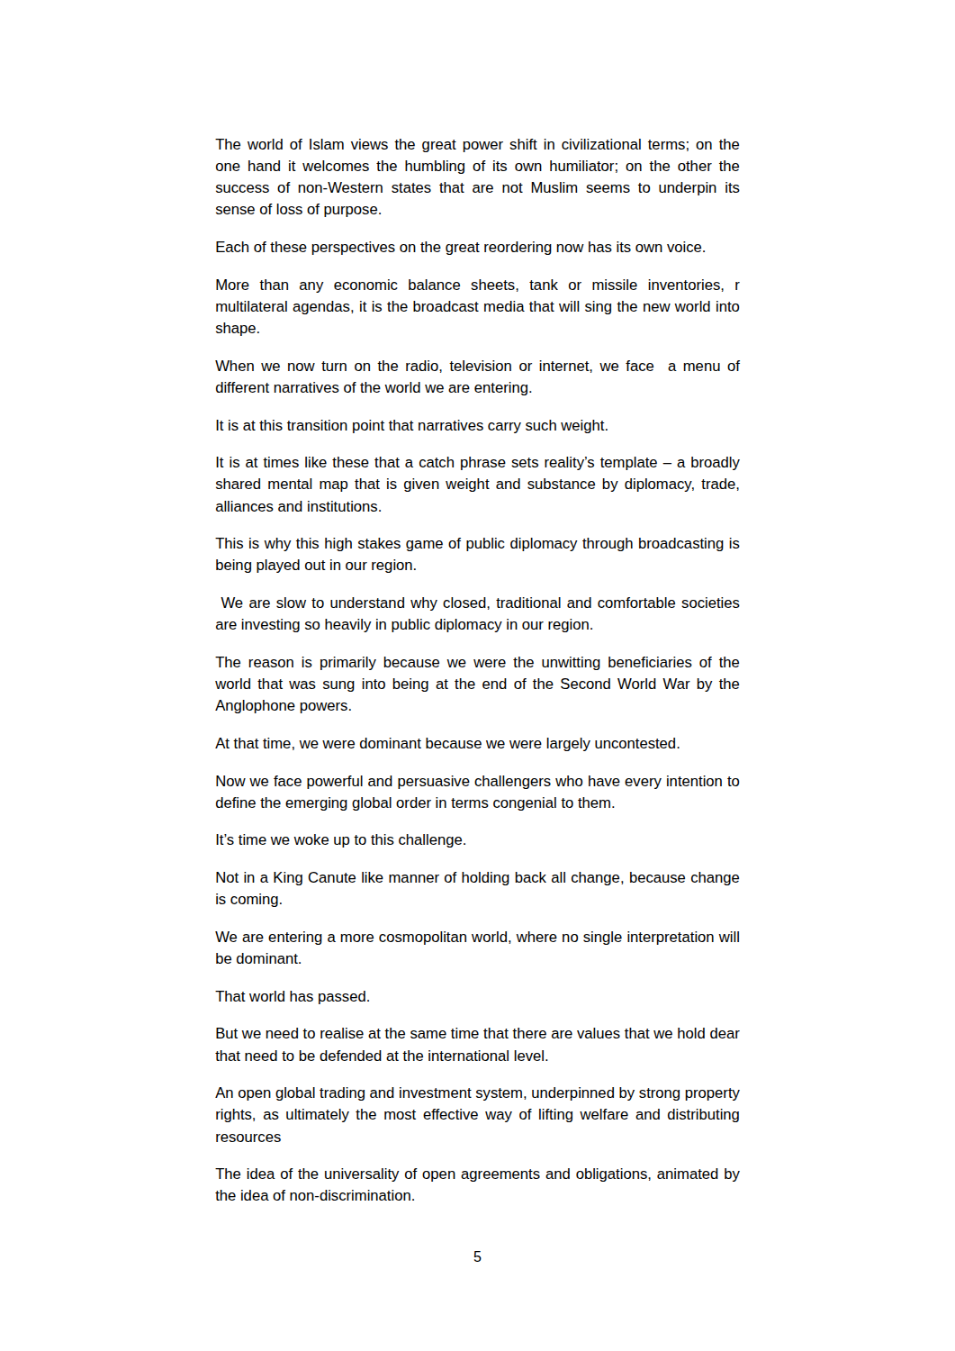The world of Islam views the great power shift in civilizational terms; on the one hand it welcomes the humbling of its own humiliator; on the other the success of non-Western states that are not Muslim seems to underpin its sense of loss of purpose.
Each of these perspectives on the great reordering now has its own voice.
More than any economic balance sheets, tank or missile inventories, r multilateral agendas, it is the broadcast media that will sing the new world into shape.
When we now turn on the radio, television or internet, we face a menu of different narratives of the world we are entering.
It is at this transition point that narratives carry such weight.
It is at times like these that a catch phrase sets reality’s template – a broadly shared mental map that is given weight and substance by diplomacy, trade, alliances and institutions.
This is why this high stakes game of public diplomacy through broadcasting is being played out in our region.
We are slow to understand why closed, traditional and comfortable societies are investing so heavily in public diplomacy in our region.
The reason is primarily because we were the unwitting beneficiaries of the world that was sung into being at the end of the Second World War by the Anglophone powers.
At that time, we were dominant because we were largely uncontested.
Now we face powerful and persuasive challengers who have every intention to define the emerging global order in terms congenial to them.
It’s time we woke up to this challenge.
Not in a King Canute like manner of holding back all change, because change is coming.
We are entering a more cosmopolitan world, where no single interpretation will be dominant.
That world has passed.
But we need to realise at the same time that there are values that we hold dear that need to be defended at the international level.
An open global trading and investment system, underpinned by strong property rights, as ultimately the most effective way of lifting welfare and distributing resources
The idea of the universality of open agreements and obligations, animated by the idea of non-discrimination.
5